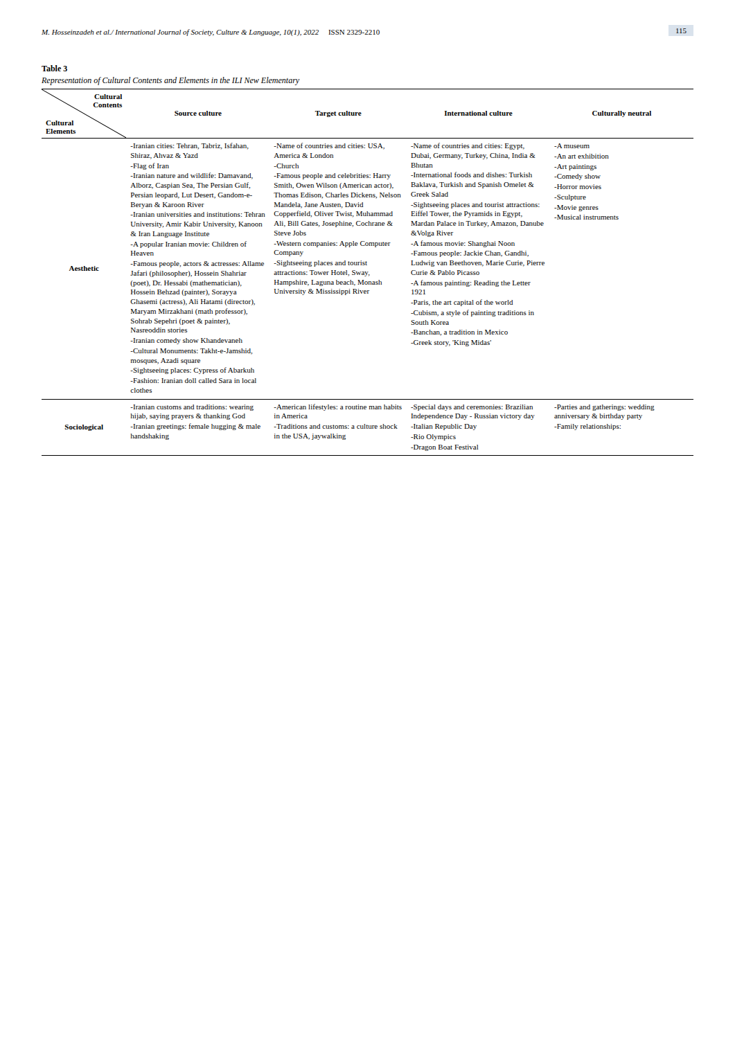M. Hosseinzadeh et al./ International Journal of Society, Culture & Language, 10(1), 2022 ISSN 2329-2210 115
Table 3
Representation of Cultural Contents and Elements in the ILI New Elementary
| Cultural Contents Cultural Elements | Source culture | Target culture | International culture | Culturally neutral |
| --- | --- | --- | --- | --- |
| Aesthetic | -Iranian cities: Tehran, Tabriz, Isfahan, Shiraz, Ahvaz & Yazd -Flag of Iran -Iranian nature and wildlife: Damavand, Alborz, Caspian Sea, The Persian Gulf, Persian leopard, Lut Desert, Gandom-e-Beryan & Karoon River -Iranian universities and institutions: Tehran University, Amir Kabir University, Kanoon & Iran Language Institute -A popular Iranian movie: Children of Heaven -Famous people, actors & actresses: Allame Jafari (philosopher), Hossein Shahriar (poet), Dr. Hessabi (mathematician), Hossein Behzad (painter), Sorayya Ghasemi (actress), Ali Hatami (director), Maryam Mirzakhani (math professor), Sohrab Sepehri (poet & painter), Nasreoddin stories -Iranian comedy show Khandevaneh -Cultural Monuments: Takht-e-Jamshid, mosques, Azadi square -Sightseeing places: Cypress of Abarkuh -Fashion: Iranian doll called Sara in local clothes | -Name of countries and cities: USA, America & London -Church -Famous people and celebrities: Harry Smith, Owen Wilson (American actor), Thomas Edison, Charles Dickens, Nelson Mandela, Jane Austen, David Copperfield, Oliver Twist, Muhammad Ali, Bill Gates, Josephine, Cochrane & Steve Jobs -Western companies: Apple Computer Company -Sightseeing places and tourist attractions: Tower Hotel, Sway, Hampshire, Laguna beach, Monash University & Mississippi River | -Name of countries and cities: Egypt, Dubai, Germany, Turkey, China, India & Bhutan -International foods and dishes: Turkish Baklava, Turkish and Spanish Omelet & Greek Salad -Sightseeing places and tourist attractions: Eiffel Tower, the Pyramids in Egypt, Mardan Palace in Turkey, Amazon, Danube &Volga River -A famous movie: Shanghai Noon -Famous people: Jackie Chan, Gandhi, Ludwig van Beethoven, Marie Curie, Pierre Curie & Pablo Picasso -A famous painting: Reading the Letter 1921 -Paris, the art capital of the world -Cubism, a style of painting traditions in South Korea -Banchan, a tradition in Mexico -Greek story, 'King Midas' | -A museum -An art exhibition -Art paintings -Comedy show -Horror movies -Sculpture -Movie genres -Musical instruments |
| Sociological | -Iranian customs and traditions: wearing hijab, saying prayers & thanking God -Iranian greetings: female hugging & male handshaking | -American lifestyles: a routine man habits in America -Traditions and customs: a culture shock in the USA, jaywalking | -Special days and ceremonies: Brazilian Independence Day - Russian victory day -Italian Republic Day -Rio Olympics -Dragon Boat Festival | -Parties and gatherings: wedding anniversary & birthday party -Family relationships: |